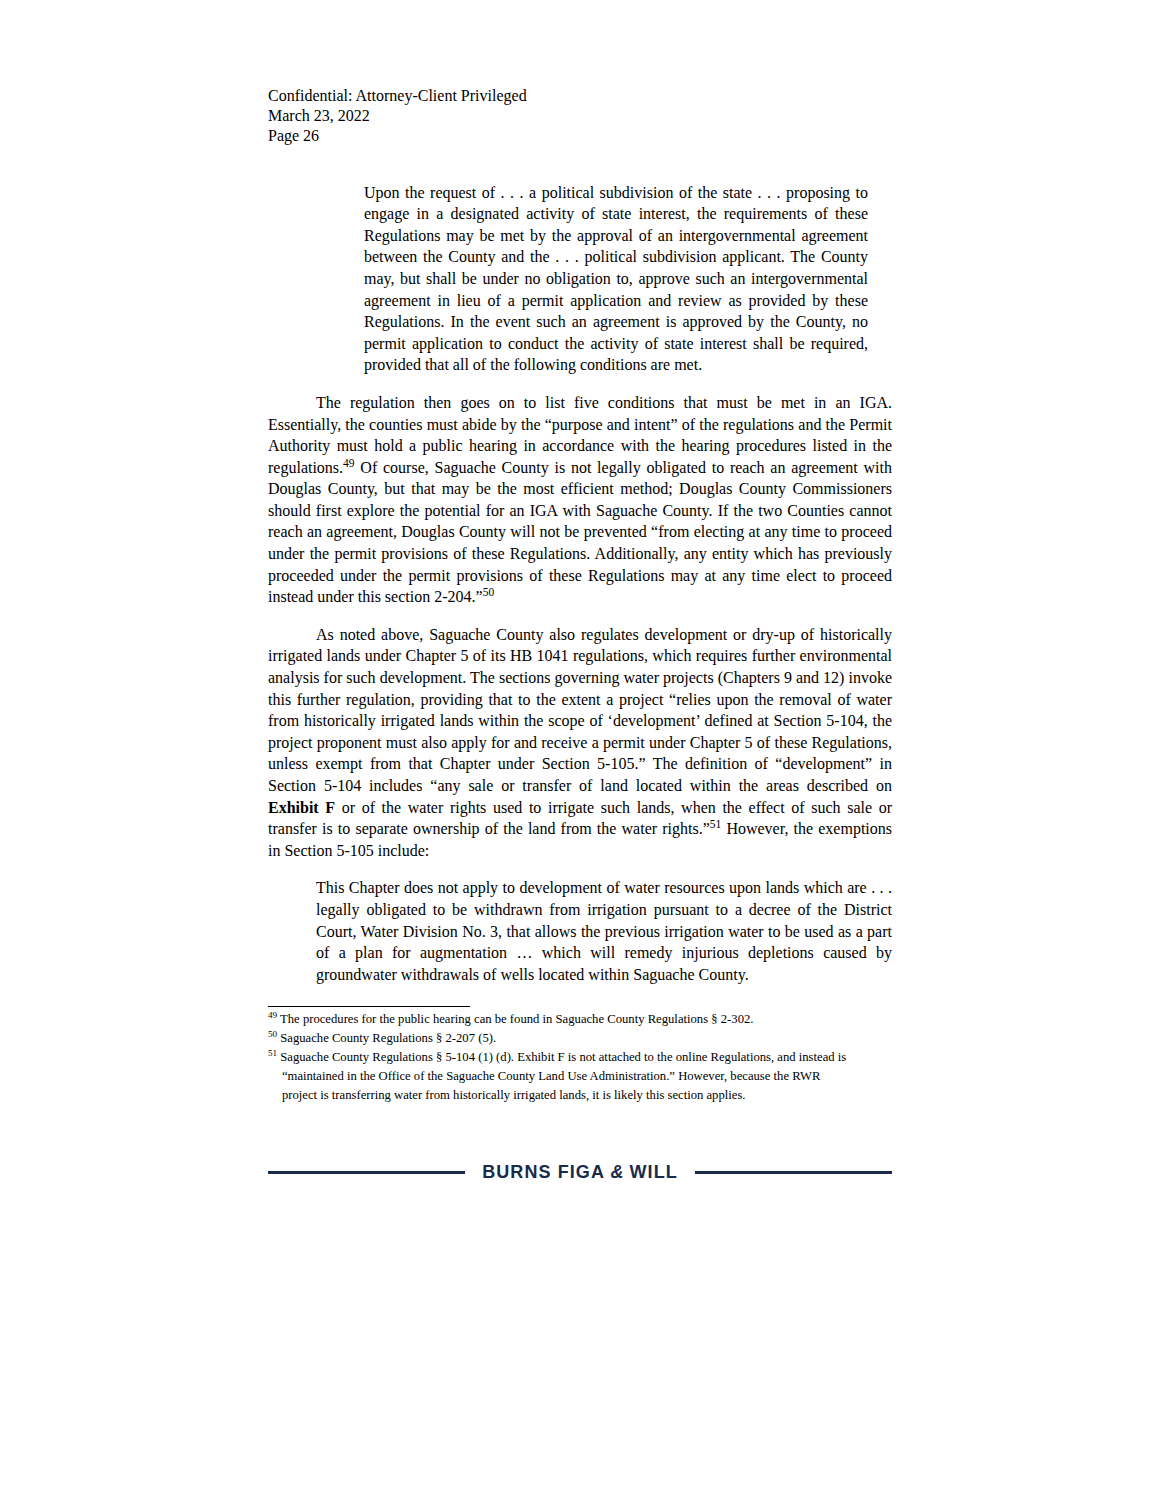Confidential: Attorney-Client Privileged
March 23, 2022
Page 26
Upon the request of . . . a political subdivision of the state . . . proposing to engage in a designated activity of state interest, the requirements of these Regulations may be met by the approval of an intergovernmental agreement between the County and the . . . political subdivision applicant. The County may, but shall be under no obligation to, approve such an intergovernmental agreement in lieu of a permit application and review as provided by these Regulations. In the event such an agreement is approved by the County, no permit application to conduct the activity of state interest shall be required, provided that all of the following conditions are met.
The regulation then goes on to list five conditions that must be met in an IGA. Essentially, the counties must abide by the “purpose and intent” of the regulations and the Permit Authority must hold a public hearing in accordance with the hearing procedures listed in the regulations.49 Of course, Saguache County is not legally obligated to reach an agreement with Douglas County, but that may be the most efficient method; Douglas County Commissioners should first explore the potential for an IGA with Saguache County. If the two Counties cannot reach an agreement, Douglas County will not be prevented “from electing at any time to proceed under the permit provisions of these Regulations. Additionally, any entity which has previously proceeded under the permit provisions of these Regulations may at any time elect to proceed instead under this section 2-204.”50
As noted above, Saguache County also regulates development or dry-up of historically irrigated lands under Chapter 5 of its HB 1041 regulations, which requires further environmental analysis for such development. The sections governing water projects (Chapters 9 and 12) invoke this further regulation, providing that to the extent a project “relies upon the removal of water from historically irrigated lands within the scope of ‘development’ defined at Section 5-104, the project proponent must also apply for and receive a permit under Chapter 5 of these Regulations, unless exempt from that Chapter under Section 5-105.” The definition of “development” in Section 5-104 includes “any sale or transfer of land located within the areas described on Exhibit F or of the water rights used to irrigate such lands, when the effect of such sale or transfer is to separate ownership of the land from the water rights.”51 However, the exemptions in Section 5-105 include:
This Chapter does not apply to development of water resources upon lands which are . . . legally obligated to be withdrawn from irrigation pursuant to a decree of the District Court, Water Division No. 3, that allows the previous irrigation water to be used as a part of a plan for augmentation … which will remedy injurious depletions caused by groundwater withdrawals of wells located within Saguache County.
49 The procedures for the public hearing can be found in Saguache County Regulations § 2-302.
50 Saguache County Regulations § 2-207 (5).
51 Saguache County Regulations § 5-104 (1) (d). Exhibit F is not attached to the online Regulations, and instead is
“maintained in the Office of the Saguache County Land Use Administration.” However, because the RWR
project is transferring water from historically irrigated lands, it is likely this section applies.
BURNS FIGA & WILL